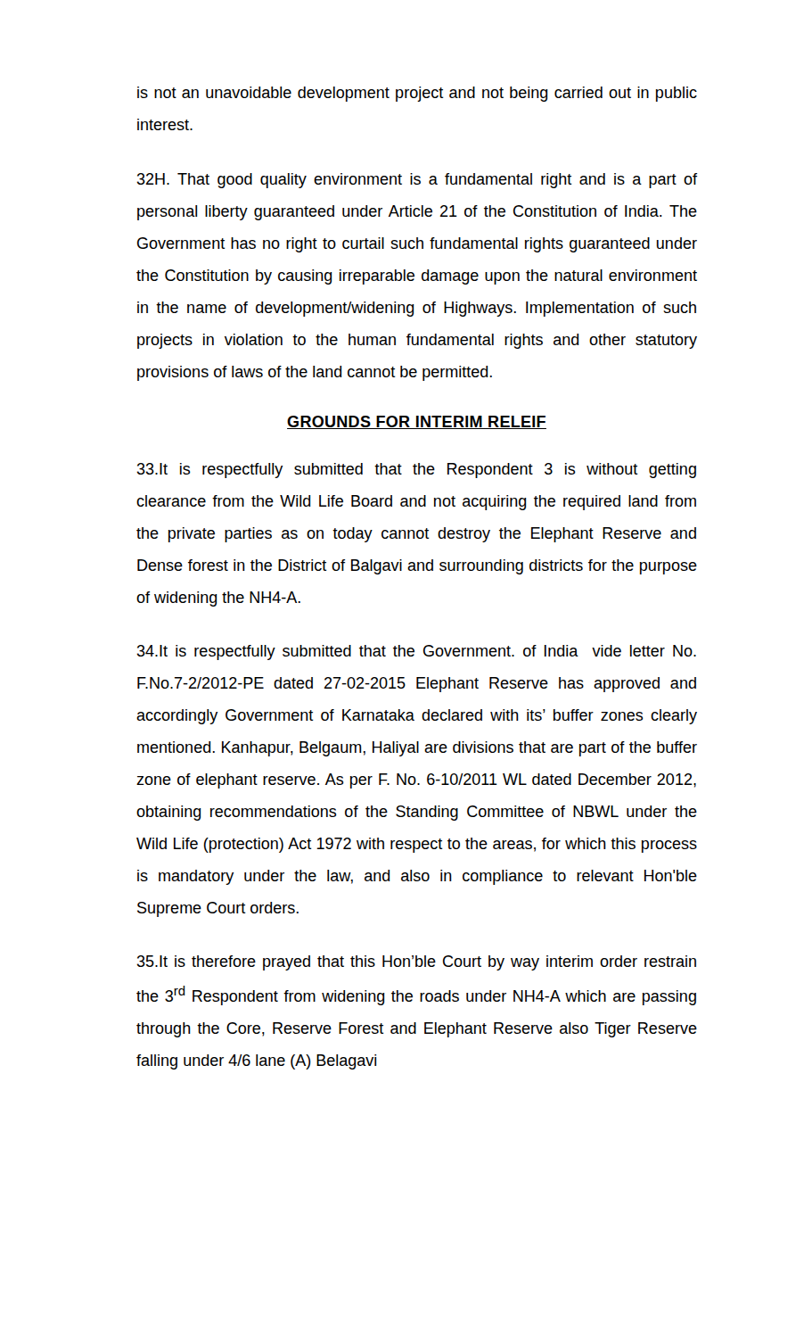is not an unavoidable development project and not being carried out in public interest.
32H. That good quality environment is a fundamental right and is a part of personal liberty guaranteed under Article 21 of the Constitution of India. The Government has no right to curtail such fundamental rights guaranteed under the Constitution by causing irreparable damage upon the natural environment in the name of development/widening of Highways. Implementation of such projects in violation to the human fundamental rights and other statutory provisions of laws of the land cannot be permitted.
GROUNDS FOR INTERIM RELEIF
33.It is respectfully submitted that the Respondent 3 is without getting clearance from the Wild Life Board and not acquiring the required land from the private parties as on today cannot destroy the Elephant Reserve and Dense forest in the District of Balgavi and surrounding districts for the purpose of widening the NH4-A.
34.It is respectfully submitted that the Government. of India vide letter No. F.No.7-2/2012-PE dated 27-02-2015 Elephant Reserve has approved and accordingly Government of Karnataka declared with its’ buffer zones clearly mentioned. Kanhapur, Belgaum, Haliyal are divisions that are part of the buffer zone of elephant reserve. As per F. No. 6-10/2011 WL dated December 2012, obtaining recommendations of the Standing Committee of NBWL under the Wild Life (protection) Act 1972 with respect to the areas, for which this process is mandatory under the law, and also in compliance to relevant Hon'ble Supreme Court orders.
35.It is therefore prayed that this Hon’ble Court by way interim order restrain the 3rd Respondent from widening the roads under NH4-A which are passing through the Core, Reserve Forest and Elephant Reserve also Tiger Reserve falling under 4/6 lane (A) Belagavi